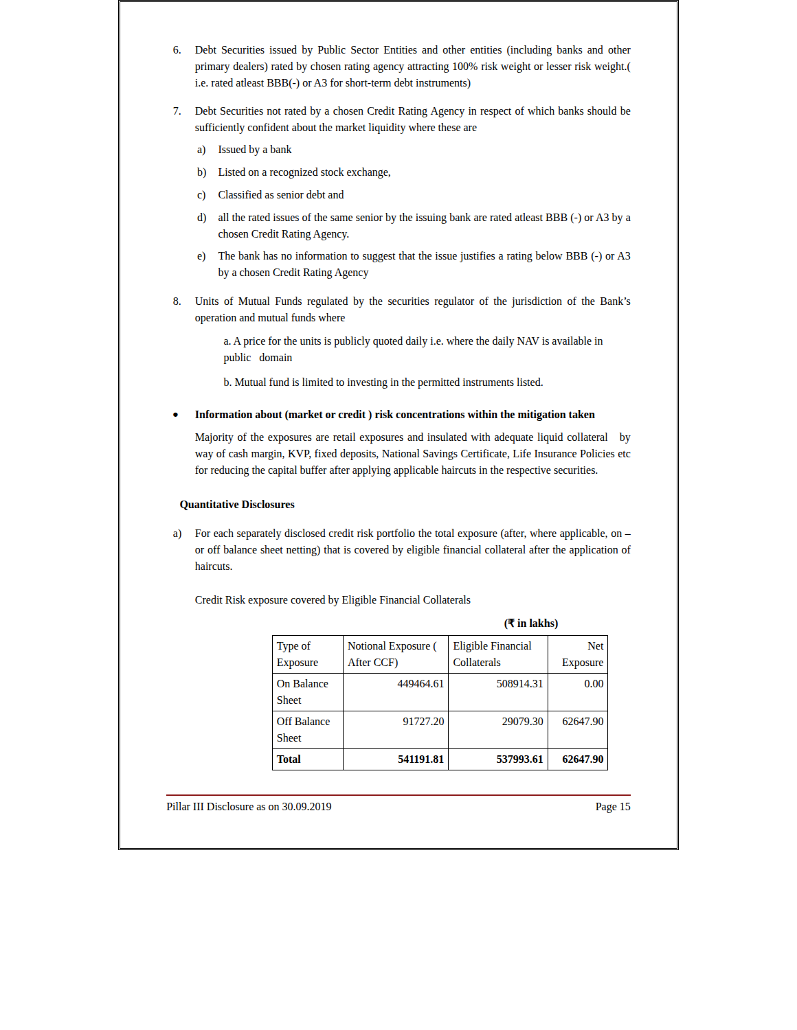6. Debt Securities issued by Public Sector Entities and other entities (including banks and other primary dealers) rated by chosen rating agency attracting 100% risk weight or lesser risk weight.( i.e. rated atleast BBB(-) or A3 for short-term debt instruments)
7. Debt Securities not rated by a chosen Credit Rating Agency in respect of which banks should be sufficiently confident about the market liquidity where these are
a) Issued by a bank
b) Listed on a recognized stock exchange,
c) Classified as senior debt and
d) all the rated issues of the same senior by the issuing bank are rated atleast BBB (-) or A3 by a chosen Credit Rating Agency.
e) The bank has no information to suggest that the issue justifies a rating below BBB (-) or A3 by a chosen Credit Rating Agency
8. Units of Mutual Funds regulated by the securities regulator of the jurisdiction of the Bank’s operation and mutual funds where
a. A price for the units is publicly quoted daily i.e. where the daily NAV is available in public domain
b. Mutual fund is limited to investing in the permitted instruments listed.
●
Information about (market or credit ) risk concentrations within the mitigation taken
Majority of the exposures are retail exposures and insulated with adequate liquid collateral by way of cash margin, KVP, fixed deposits, National Savings Certificate, Life Insurance Policies etc for reducing the capital buffer after applying applicable haircuts in the respective securities.
Quantitative Disclosures
a) For each separately disclosed credit risk portfolio the total exposure (after, where applicable, on –or off balance sheet netting) that is covered by eligible financial collateral after the application of haircuts.
Credit Risk exposure covered by Eligible Financial Collaterals
(₹ in lakhs)
| Type of Exposure | Notional Exposure ( After CCF) | Eligible Financial Collaterals | Net Exposure |
| --- | --- | --- | --- |
| On Balance Sheet | 449464.61 | 508914.31 | 0.00 |
| Off Balance Sheet | 91727.20 | 29079.30 | 62647.90 |
| Total | 541191.81 | 537993.61 | 62647.90 |
Pillar III Disclosure as on 30.09.2019 Page 15